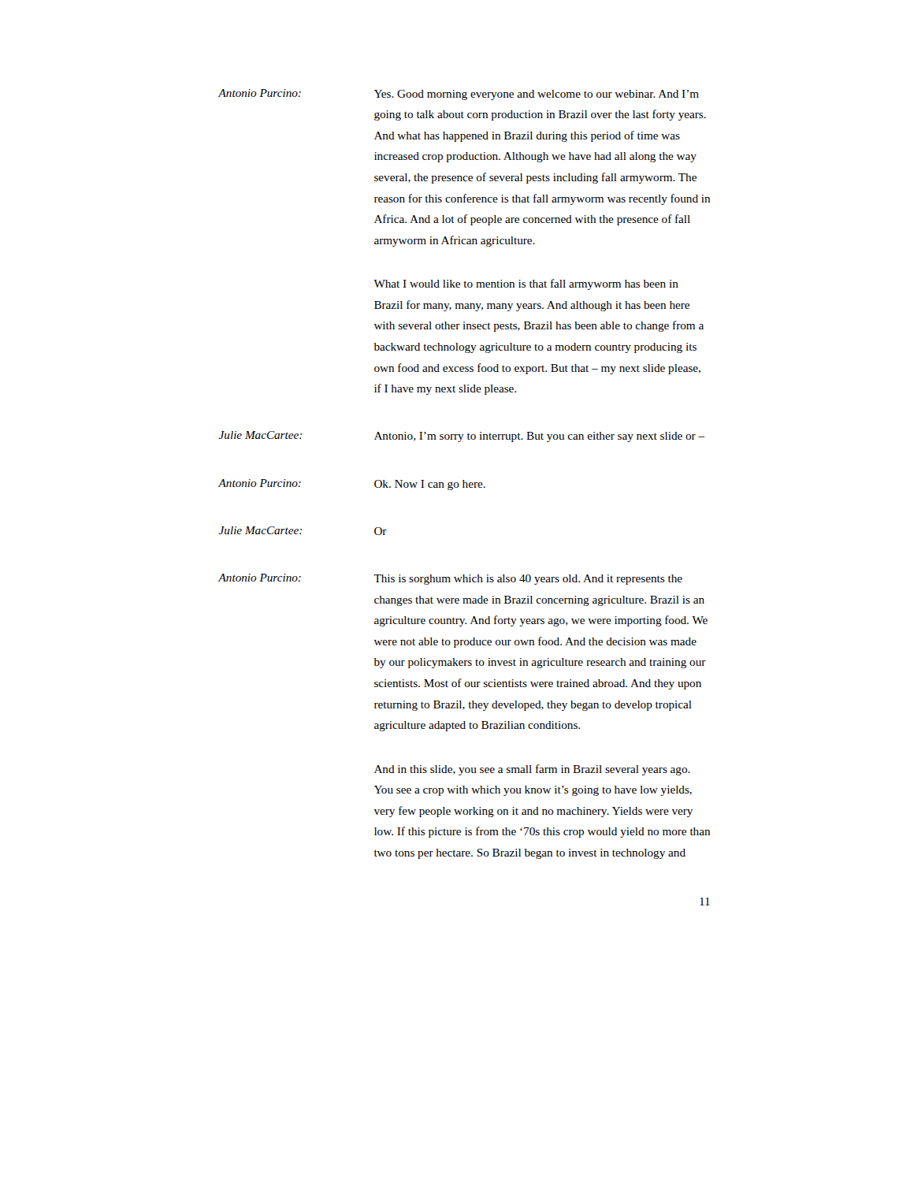Antonio Purcino:
Yes. Good morning everyone and welcome to our webinar. And I’m going to talk about corn production in Brazil over the last forty years. And what has happened in Brazil during this period of time was increased crop production. Although we have had all along the way several, the presence of several pests including fall armyworm. The reason for this conference is that fall armyworm was recently found in Africa. And a lot of people are concerned with the presence of fall armyworm in African agriculture.
What I would like to mention is that fall armyworm has been in Brazil for many, many, many years. And although it has been here with several other insect pests, Brazil has been able to change from a backward technology agriculture to a modern country producing its own food and excess food to export. But that – my next slide please, if I have my next slide please.
Julie MacCartee:
Antonio, I’m sorry to interrupt. But you can either say next slide or –
Antonio Purcino:
Ok. Now I can go here.
Julie MacCartee:
Or
Antonio Purcino:
This is sorghum which is also 40 years old. And it represents the changes that were made in Brazil concerning agriculture. Brazil is an agriculture country. And forty years ago, we were importing food. We were not able to produce our own food. And the decision was made by our policymakers to invest in agriculture research and training our scientists. Most of our scientists were trained abroad. And they upon returning to Brazil, they developed, they began to develop tropical agriculture adapted to Brazilian conditions.
And in this slide, you see a small farm in Brazil several years ago. You see a crop with which you know it’s going to have low yields, very few people working on it and no machinery. Yields were very low. If this picture is from the ‘70s this crop would yield no more than two tons per hectare. So Brazil began to invest in technology and
11